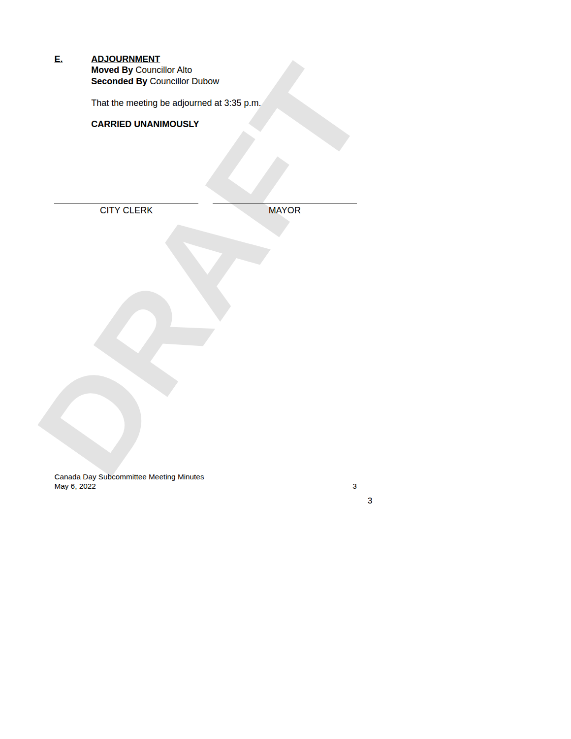DRAFT
E.
ADJOURNMENT
Moved By Councillor Alto
Seconded By Councillor Dubow
That the meeting be adjourned at 3:35 p.m.
CARRIED UNANIMOUSLY
CITY CLERK
MAYOR
Canada Day Subcommittee Meeting Minutes
May 6, 2022
3
3